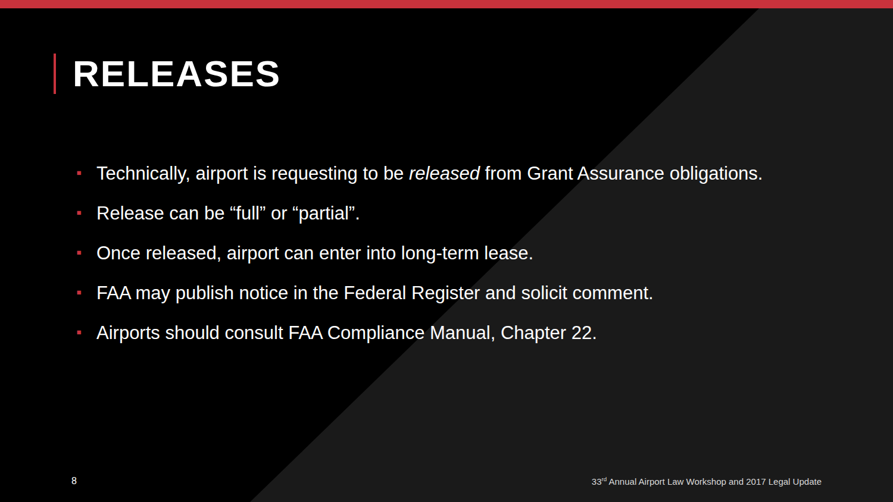RELEASES
Technically, airport is requesting to be released from Grant Assurance obligations.
Release can be “full” or “partial”.
Once released, airport can enter into long-term lease.
FAA may publish notice in the Federal Register and solicit comment.
Airports should consult FAA Compliance Manual, Chapter 22.
8
33rd Annual Airport Law Workshop and 2017 Legal Update